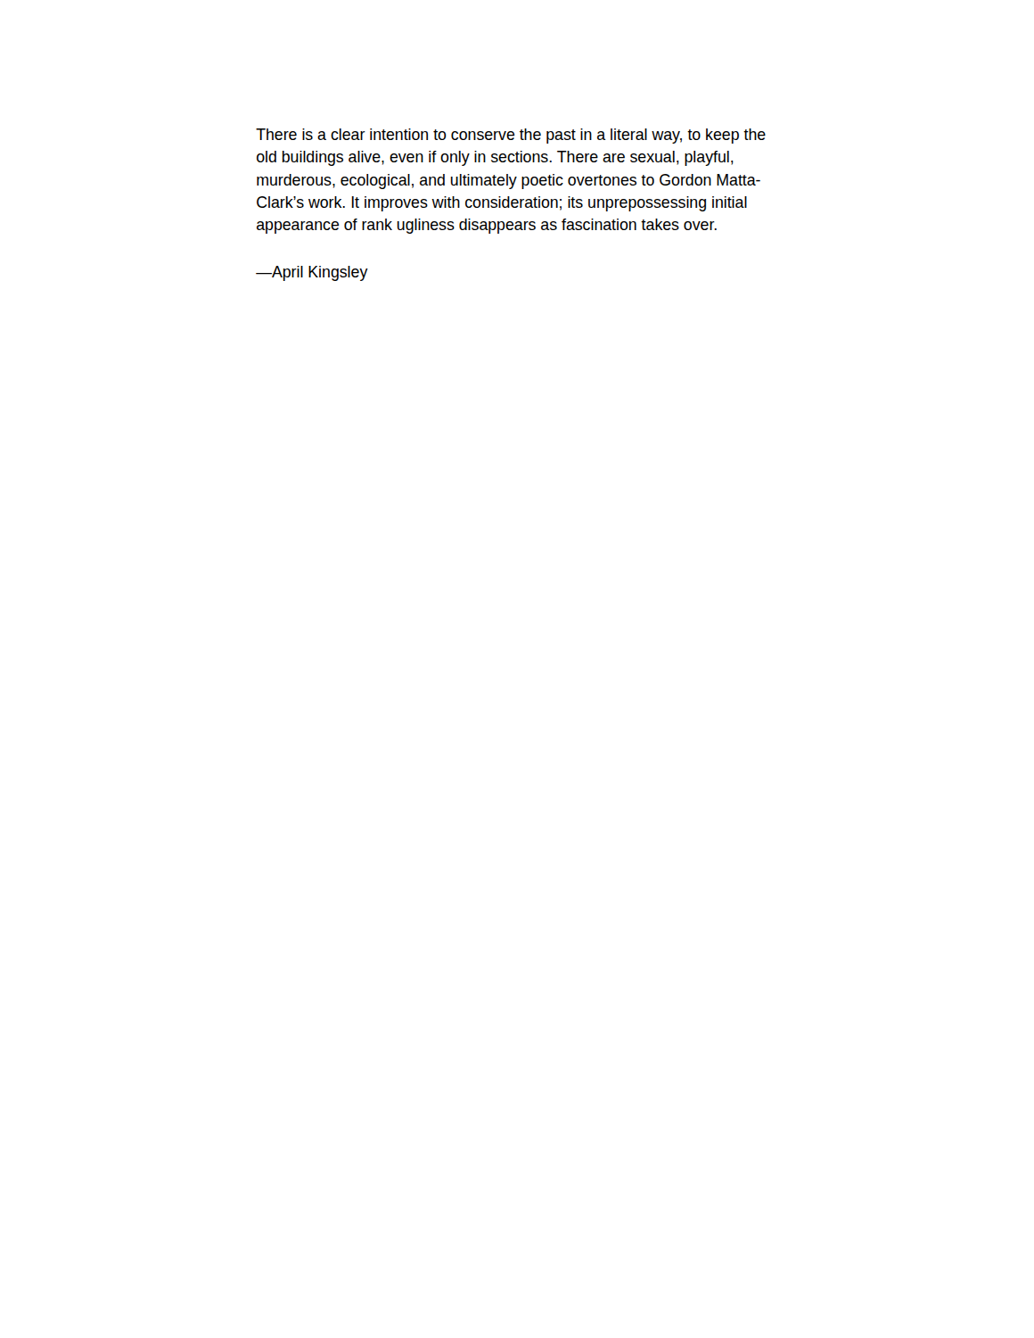There is a clear intention to conserve the past in a literal way, to keep the old buildings alive, even if only in sections. There are sexual, playful, murderous, ecological, and ultimately poetic overtones to Gordon Matta-Clark’s work. It improves with consideration; its unprepossessing initial appearance of rank ugliness disappears as fascination takes over.
—April Kingsley